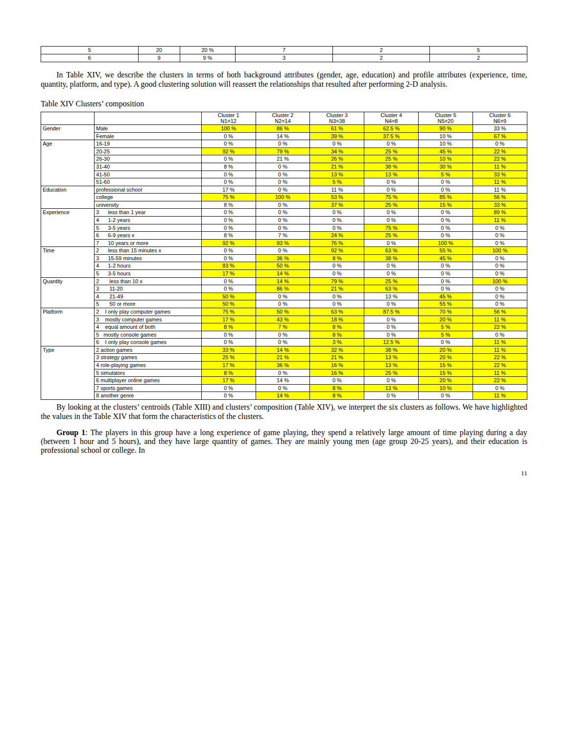| 5 | 20 | 20 % | 7 | 2 | 5 |
| 6 | 9 | 9 % | 3 | 2 | 2 |
In Table XIV, we describe the clusters in terms of both background attributes (gender, age, education) and profile attributes (experience, time, quantity, platform, and type). A good clustering solution will reassert the relationships that resulted after performing 2-D analysis.
Table XIV Clusters’ composition
| | | Cluster 1 N1=12 | Cluster 2 N2=14 | Cluster 3 N3=38 | Cluster 4 N4=8 | Cluster 5 N5=20 | Cluster 6 N6=9 |
| --- | --- | --- | --- | --- | --- | --- | --- |
| Gender | Male | 100 % | 86 % | 61 % | 62.5 % | 90 % | 33 % |
| Female | 0 % | 14 % | 39 % | 37.5 % | 10 % | 67 % |
| Age | 16-19 | 0 % | 0 % | 0 % | 0 % | 10 % | 0 % |
| 20-25 | 92 % | 79 % | 34 % | 25 % | 45 % | 22 % |
| 26-30 | 0 % | 21 % | 26 % | 25 % | 10 % | 22 % |
| 31-40 | 8 % | 0 % | 21 % | 38 % | 30 % | 11 % |
| 41-50 | 0 % | 0 % | 13 % | 13 % | 5 % | 33 % |
| 51-60 | 0 % | 0 % | 5 % | 0 % | 0 % | 11 % |
| Education | professional school | 17 % | 0 % | 11 % | 0 % | 0 % | 11 % |
| college | 75 % | 100 % | 53 % | 75 % | 85 % | 56 % |
| university | 8 % | 0 % | 37 % | 25 % | 15 % | 33 % |
| Experience | 3 less than 1 year | 0 % | 0 % | 0 % | 0 % | 0 % | 89 % |
| 4 1-2 years | 0 % | 0 % | 0 % | 0 % | 0 % | 11 % |
| 5 3-5 years | 0 % | 0 % | 0 % | 75 % | 0 % | 0 % |
| 6 6-9 years x | 8 % | 7 % | 24 % | 25 % | 0 % | 0 % |
| 7 10 years or more | 92 % | 93 % | 76 % | 0 % | 100 % | 0 % |
| Time | 2 less than 15 minutes x | 0 % | 0 % | 92 % | 63 % | 55 % | 100 % |
| 3 15-59 minutes | 0 % | 36 % | 8 % | 38 % | 45 % | 0 % |
| 4 1-2 hours | 83 % | 50 % | 0 % | 0 % | 0 % | 0 % |
| 5 3-5 hours | 17 % | 14 % | 0 % | 0 % | 0 % | 0 % |
| Quantity | 2 less than 10 x | 0 % | 14 % | 79 % | 25 % | 0 % | 100 % |
| 3 11-20 | 0 % | 86 % | 21 % | 63 % | 0 % | 0 % |
| 4 21-49 | 50 % | 0 % | 0 % | 13 % | 45 % | 0 % |
| 5 50 or more | 50 % | 0 % | 0 % | 0 % | 55 % | 0 % |
| Platform | 2 I only play computer games | 75 % | 50 % | 63 % | 87.5 % | 70 % | 56 % |
| 3 mostly computer games | 17 % | 43 % | 18 % | 0 % | 20 % | 11 % |
| 4 equal amount of both | 8 % | 7 % | 8 % | 0 % | 5 % | 22 % |
| 5 mostly console games | 0 % | 0 % | 8 % | 0 % | 5 % | 0 % |
| 6 I only play console games | 0 % | 0 % | 3 % | 12.5 % | 0 % | 11 % |
| Type | 2 action games | 33 % | 14 % | 32 % | 38 % | 20 % | 11 % |
| 3 strategy games | 25 % | 21 % | 21 % | 13 % | 20 % | 22 % |
| 4 role-playing games | 17 % | 36 % | 16 % | 13 % | 15 % | 22 % |
| 5 simulators | 8 % | 0 % | 16 % | 25 % | 15 % | 11 % |
| 6 multiplayer online games | 17 % | 14 % | 0 % | 0 % | 20 % | 22 % |
| 7 sports games | 0 % | 0 % | 8 % | 13 % | 10 % | 0 % |
| 8 another genre | 0 % | 14 % | 8 % | 0 % | 0 % | 11 % |
By looking at the clusters’ centroids (Table XIII) and clusters’ composition (Table XIV), we interpret the six clusters as follows. We have highlighted the values in the Table XIV that form the characteristics of the clusters.
Group 1: The players in this group have a long experience of game playing, they spend a relatively large amount of time playing during a day (between 1 hour and 5 hours), and they have large quantity of games. They are mainly young men (age group 20-25 years), and their education is professional school or college. In
11